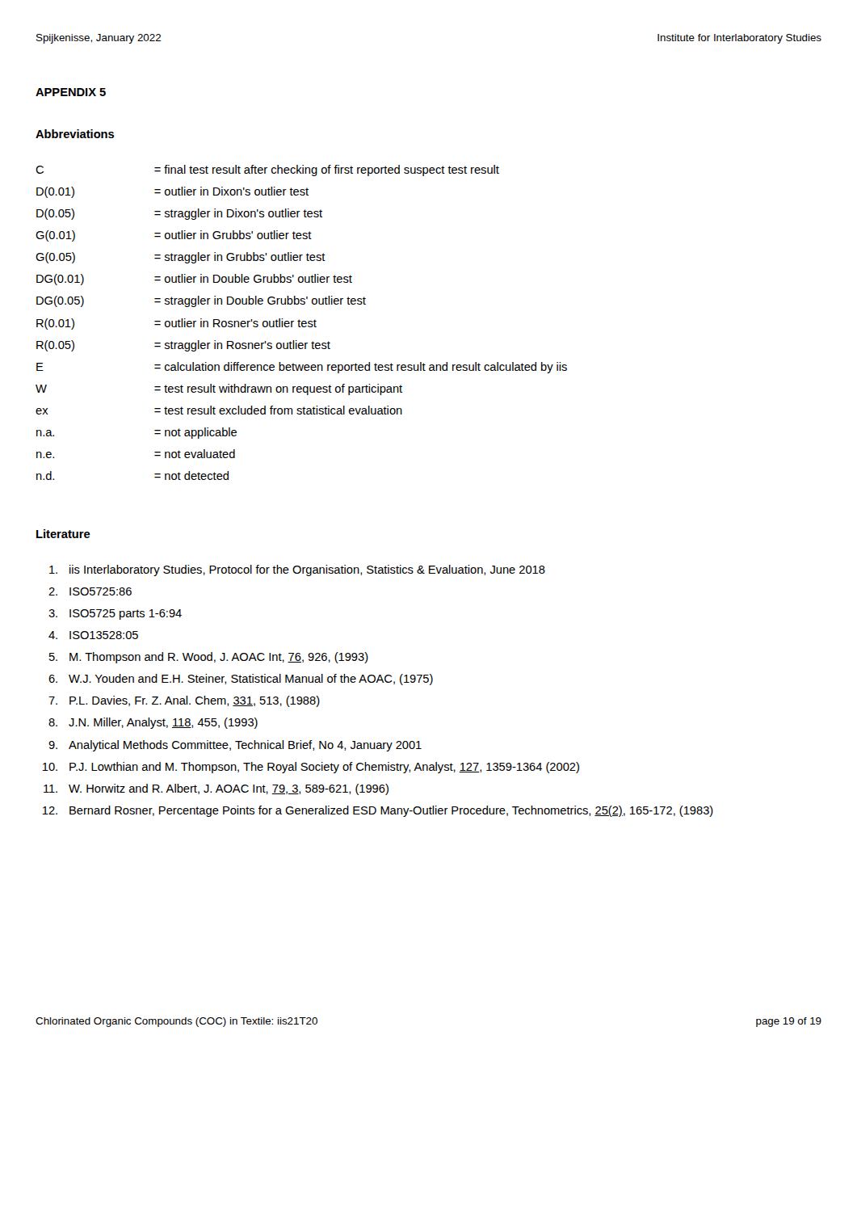Spijkenisse, January 2022 Institute for Interlaboratory Studies
APPENDIX 5
Abbreviations
| C | = final test result after checking of first reported suspect test result |
| D(0.01) | = outlier in Dixon's outlier test |
| D(0.05) | = straggler in Dixon's outlier test |
| G(0.01) | = outlier in Grubbs' outlier test |
| G(0.05) | = straggler in Grubbs' outlier test |
| DG(0.01) | = outlier in Double Grubbs' outlier test |
| DG(0.05) | = straggler in Double Grubbs' outlier test |
| R(0.01) | = outlier in Rosner's outlier test |
| R(0.05) | = straggler in Rosner's outlier test |
| E | = calculation difference between reported test result and result calculated by iis |
| W | = test result withdrawn on request of participant |
| ex | = test result excluded from statistical evaluation |
| n.a. | = not applicable |
| n.e. | = not evaluated |
| n.d. | = not detected |
Literature
iis Interlaboratory Studies, Protocol for the Organisation, Statistics & Evaluation, June 2018
ISO5725:86
ISO5725 parts 1-6:94
ISO13528:05
M. Thompson and R. Wood, J. AOAC Int, 76, 926, (1993)
W.J. Youden and E.H. Steiner, Statistical Manual of the AOAC, (1975)
P.L. Davies, Fr. Z. Anal. Chem, 331, 513, (1988)
J.N. Miller, Analyst, 118, 455, (1993)
Analytical Methods Committee, Technical Brief, No 4, January 2001
P.J. Lowthian and M. Thompson, The Royal Society of Chemistry, Analyst, 127, 1359-1364 (2002)
W. Horwitz and R. Albert, J. AOAC Int, 79, 3, 589-621, (1996)
Bernard Rosner, Percentage Points for a Generalized ESD Many-Outlier Procedure, Technometrics, 25(2), 165-172, (1983)
Chlorinated Organic Compounds (COC) in Textile: iis21T20 page 19 of 19